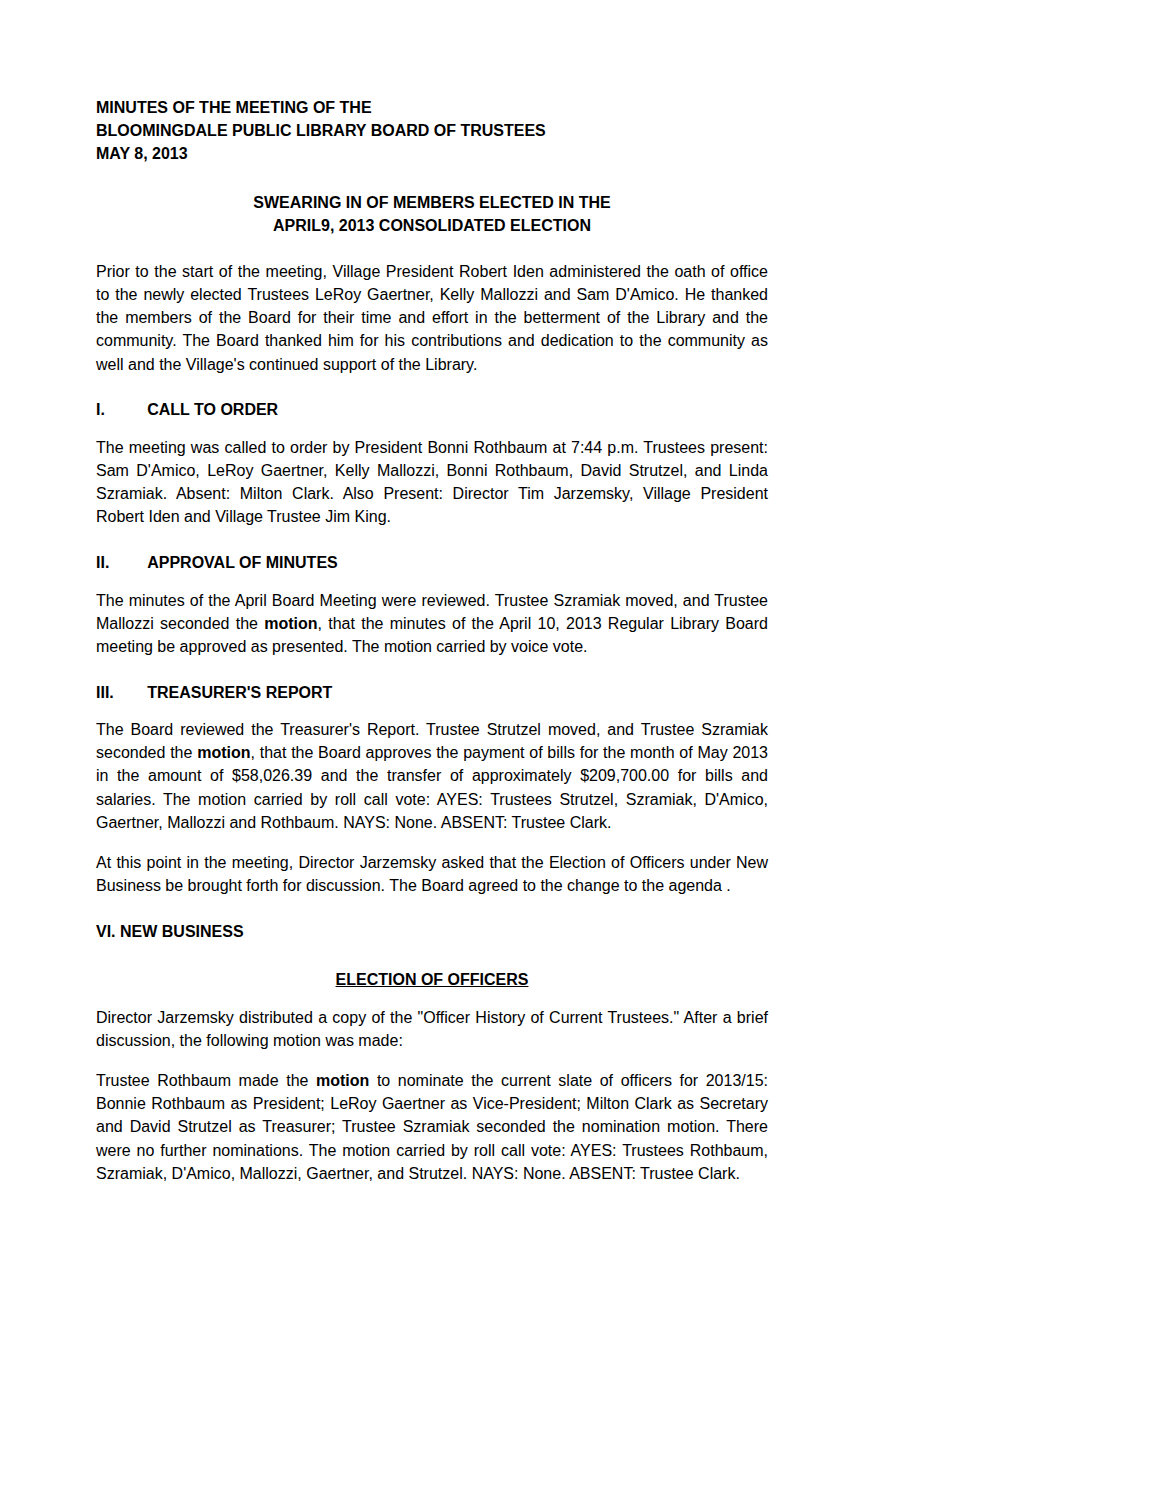MINUTES OF THE MEETING OF THE
BLOOMINGDALE PUBLIC LIBRARY BOARD OF TRUSTEES
MAY 8, 2013
SWEARING IN OF MEMBERS ELECTED IN THE
APRIL9, 2013 CONSOLIDATED ELECTION
Prior to the start of the meeting, Village President Robert Iden administered the oath of office to the newly elected Trustees LeRoy Gaertner, Kelly Mallozzi and Sam D'Amico. He thanked the members of the Board for their time and effort in the betterment of the Library and the community. The Board thanked him for his contributions and dedication to the community as well and the Village's continued support of the Library.
I. CALL TO ORDER
The meeting was called to order by President Bonni Rothbaum at 7:44 p.m. Trustees present: Sam D'Amico, LeRoy Gaertner, Kelly Mallozzi, Bonni Rothbaum, David Strutzel, and Linda Szramiak. Absent: Milton Clark. Also Present: Director Tim Jarzemsky, Village President Robert Iden and Village Trustee Jim King.
II. APPROVAL OF MINUTES
The minutes of the April Board Meeting were reviewed. Trustee Szramiak moved, and Trustee Mallozzi seconded the motion, that the minutes of the April 10, 2013 Regular Library Board meeting be approved as presented. The motion carried by voice vote.
III. TREASURER'S REPORT
The Board reviewed the Treasurer's Report. Trustee Strutzel moved, and Trustee Szramiak seconded the motion, that the Board approves the payment of bills for the month of May 2013 in the amount of $58,026.39 and the transfer of approximately $209,700.00 for bills and salaries. The motion carried by roll call vote: AYES: Trustees Strutzel, Szramiak, D'Amico, Gaertner, Mallozzi and Rothbaum. NAYS: None. ABSENT: Trustee Clark.
At this point in the meeting, Director Jarzemsky asked that the Election of Officers under New Business be brought forth for discussion. The Board agreed to the change to the agenda .
VI. NEW BUSINESS
ELECTION OF OFFICERS
Director Jarzemsky distributed a copy of the "Officer History of Current Trustees." After a brief discussion, the following motion was made:
Trustee Rothbaum made the motion to nominate the current slate of officers for 2013/15: Bonnie Rothbaum as President; LeRoy Gaertner as Vice-President; Milton Clark as Secretary and David Strutzel as Treasurer; Trustee Szramiak seconded the nomination motion. There were no further nominations. The motion carried by roll call vote: AYES: Trustees Rothbaum, Szramiak, D'Amico, Mallozzi, Gaertner, and Strutzel. NAYS: None. ABSENT: Trustee Clark.